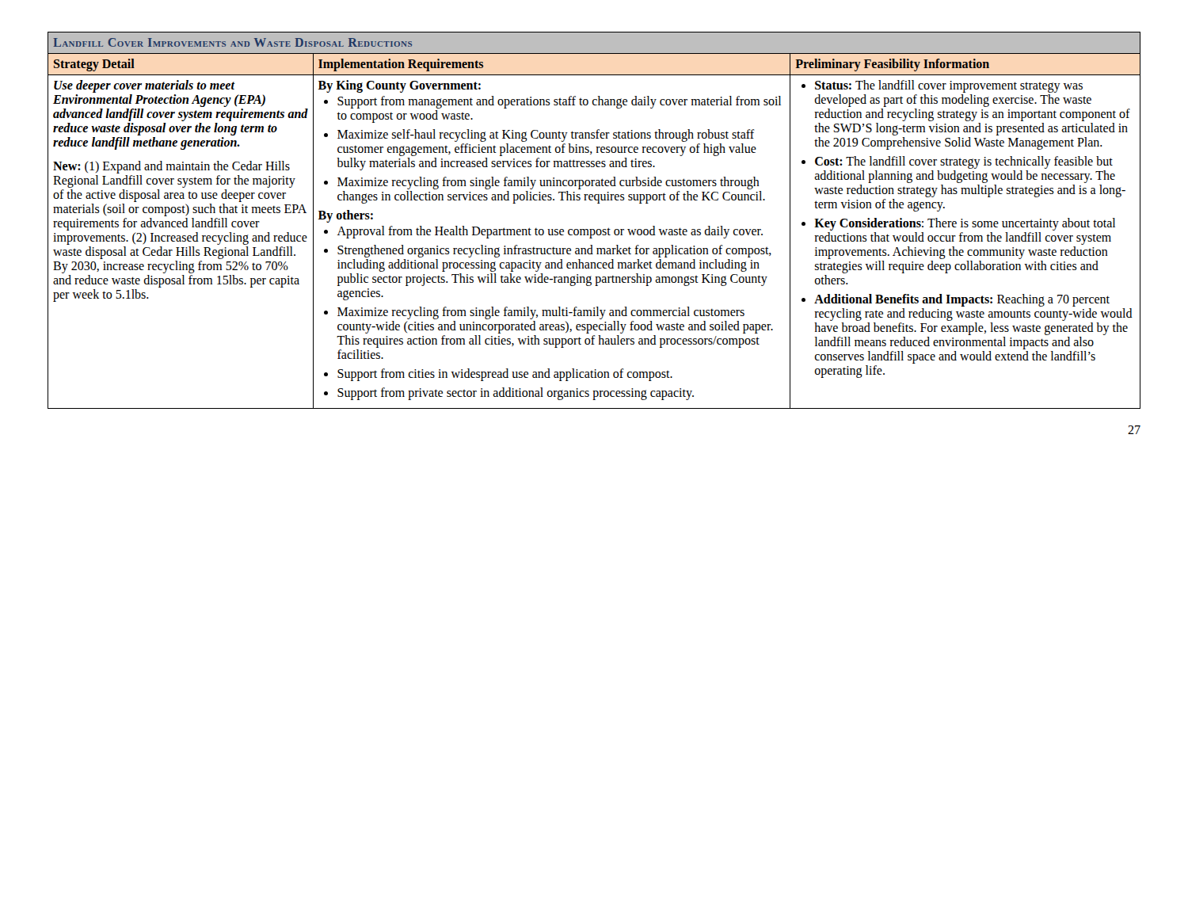Landfill Cover Improvements and Waste Disposal Reductions
| Strategy Detail | Implementation Requirements | Preliminary Feasibility Information |
| --- | --- | --- |
| Use deeper cover materials to meet Environmental Protection Agency (EPA) advanced landfill cover system requirements and reduce waste disposal over the long term to reduce landfill methane generation. New: (1) Expand and maintain the Cedar Hills Regional Landfill cover system for the majority of the active disposal area to use deeper cover materials (soil or compost) such that it meets EPA requirements for advanced landfill cover improvements. (2) Increased recycling and reduce waste disposal at Cedar Hills Regional Landfill. By 2030, increase recycling from 52% to 70% and reduce waste disposal from 15lbs. per capita per week to 5.1lbs. | By King County Government: Support from management and operations staff to change daily cover material from soil to compost or wood waste. Maximize self-haul recycling at King County transfer stations through robust staff customer engagement, efficient placement of bins, resource recovery of high value bulky materials and increased services for mattresses and tires. Maximize recycling from single family unincorporated curbside customers through changes in collection services and policies. This requires support of the KC Council. By others: Approval from the Health Department to use compost or wood waste as daily cover. Strengthened organics recycling infrastructure and market for application of compost, including additional processing capacity and enhanced market demand including in public sector projects. This will take wide-ranging partnership amongst King County agencies. Maximize recycling from single family, multi-family and commercial customers county-wide (cities and unincorporated areas), especially food waste and soiled paper. This requires action from all cities, with support of haulers and processors/compost facilities. Support from cities in widespread use and application of compost. Support from private sector in additional organics processing capacity. | Status: The landfill cover improvement strategy was developed as part of this modeling exercise. The waste reduction and recycling strategy is an important component of the SWD’S long-term vision and is presented as articulated in the 2019 Comprehensive Solid Waste Management Plan. Cost: The landfill cover strategy is technically feasible but additional planning and budgeting would be necessary. The waste reduction strategy has multiple strategies and is a long-term vision of the agency. Key Considerations : There is some uncertainty about total reductions that would occur from the landfill cover system improvements. Achieving the community waste reduction strategies will require deep collaboration with cities and others. Additional Benefits and Impacts: Reaching a 70 percent recycling rate and reducing waste amounts county-wide would have broad benefits. For example, less waste generated by the landfill means reduced environmental impacts and also conserves landfill space and would extend the landfill’s operating life. |
27